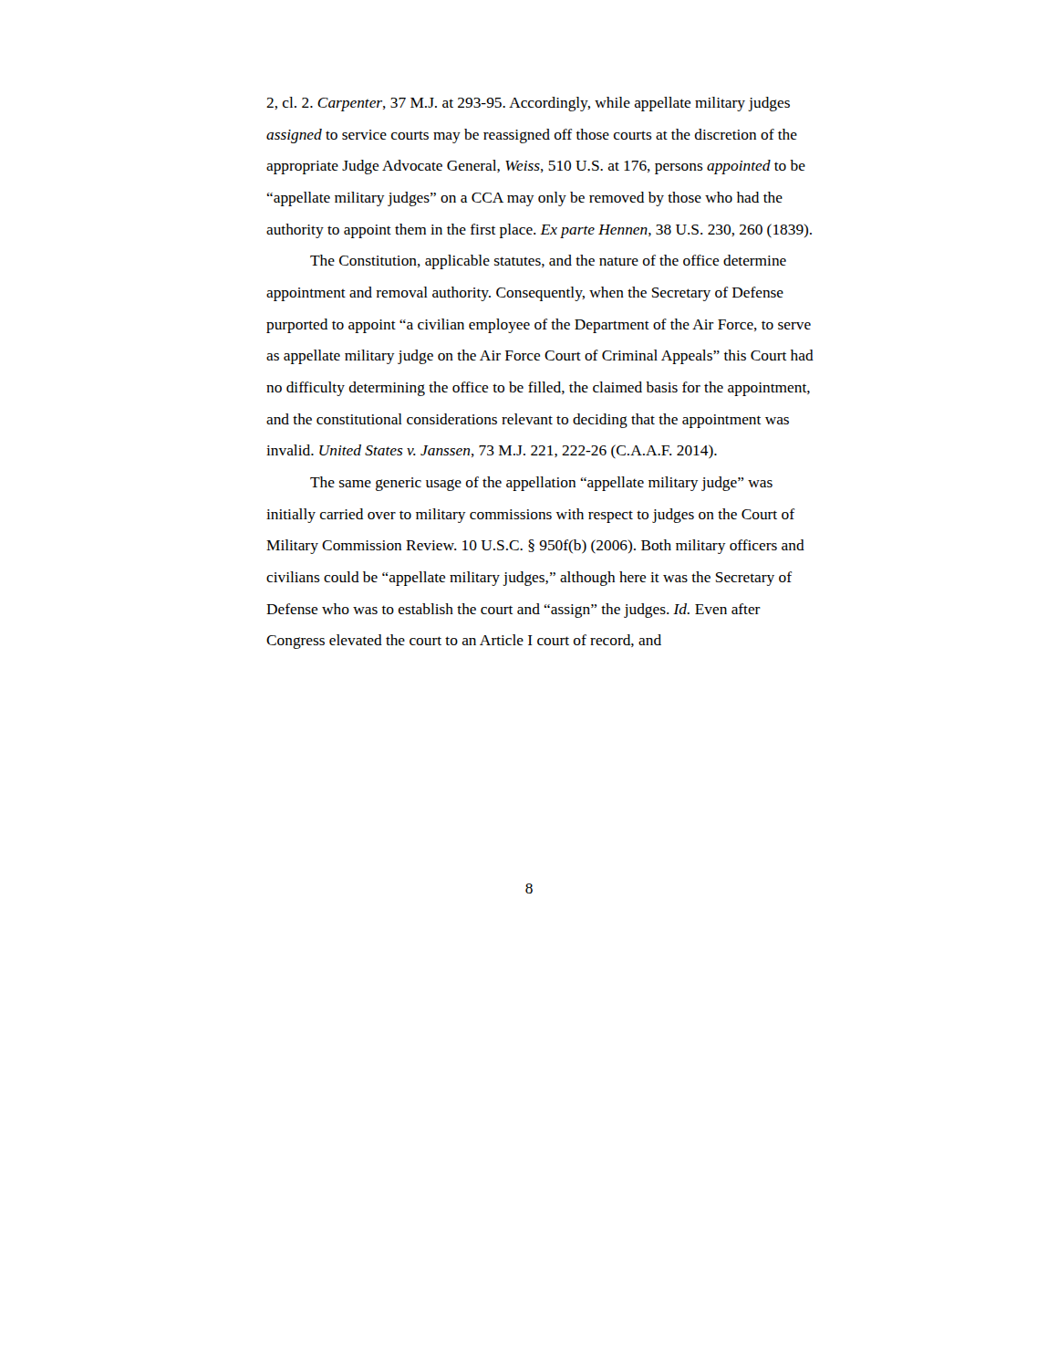2, cl. 2. Carpenter, 37 M.J. at 293-95. Accordingly, while appellate military judges assigned to service courts may be reassigned off those courts at the discretion of the appropriate Judge Advocate General, Weiss, 510 U.S. at 176, persons appointed to be “appellate military judges” on a CCA may only be removed by those who had the authority to appoint them in the first place. Ex parte Hennen, 38 U.S. 230, 260 (1839).
The Constitution, applicable statutes, and the nature of the office determine appointment and removal authority. Consequently, when the Secretary of Defense purported to appoint “a civilian employee of the Department of the Air Force, to serve as appellate military judge on the Air Force Court of Criminal Appeals” this Court had no difficulty determining the office to be filled, the claimed basis for the appointment, and the constitutional considerations relevant to deciding that the appointment was invalid. United States v. Janssen, 73 M.J. 221, 222-26 (C.A.A.F. 2014).
The same generic usage of the appellation “appellate military judge” was initially carried over to military commissions with respect to judges on the Court of Military Commission Review. 10 U.S.C. § 950f(b) (2006). Both military officers and civilians could be “appellate military judges,” although here it was the Secretary of Defense who was to establish the court and “assign” the judges. Id. Even after Congress elevated the court to an Article I court of record, and
8